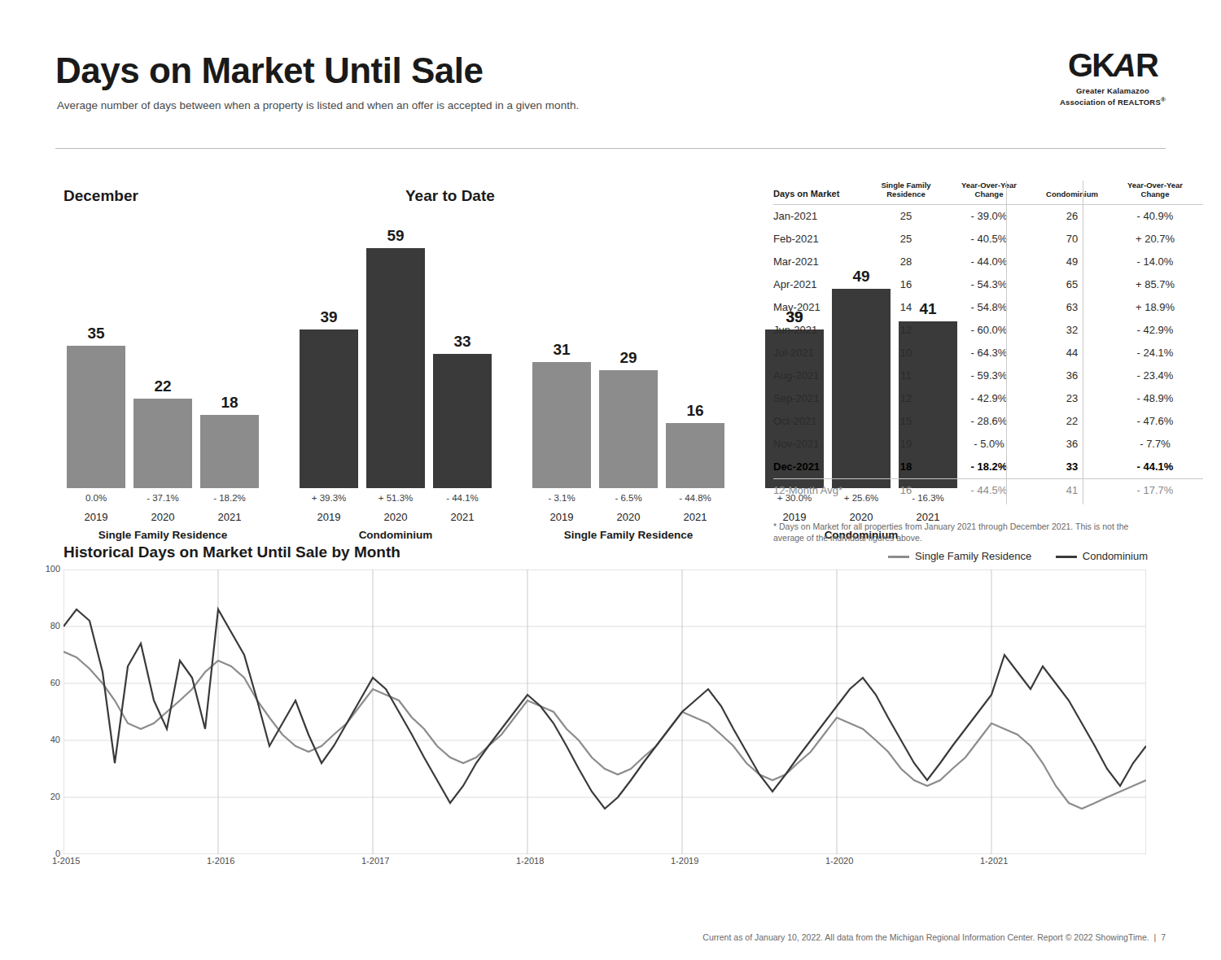Days on Market Until Sale
Average number of days between when a property is listed and when an offer is accepted in a given month.
GKAR
Greater Kalamazoo
Association of REALTORS®
December
Year to Date
35
22
18
39
59
33
31
29
16
39
39
49
41
0.0%
- 37.1%
- 18.2%
+ 39.3%
+ 51.3%
- 44.1%
- 3.1%
- 6.5%
- 44.8%
+ 30.0%
+ 25.6%
- 16.3%
2019
2020
2021
2019
2020
2021
2019
2020
2021
2019
2020
2021
Single Family Residence
Condominium
Single Family Residence
Condominium
| Days on Market | Single Family Residence | Year-Over-Year Change | Condominium | Year-Over-Year Change |
| --- | --- | --- | --- | --- |
| Jan-2021 | 25 | - 39.0% | 26 | - 40.9% |
| Feb-2021 | 25 | - 40.5% | 70 | + 20.7% |
| Mar-2021 | 28 | - 44.0% | 49 | - 14.0% |
| Apr-2021 | 16 | - 54.3% | 65 | + 85.7% |
| May-2021 | 14 | - 54.8% | 63 | + 18.9% |
| Jun-2021 | 12 | - 60.0% | 32 | - 42.9% |
| Jul-2021 | 10 | - 64.3% | 44 | - 24.1% |
| Aug-2021 | 11 | - 59.3% | 36 | - 23.4% |
| Sep-2021 | 12 | - 42.9% | 23 | - 48.9% |
| Oct-2021 | 15 | - 28.6% | 22 | - 47.6% |
| Nov-2021 | 19 | - 5.0% | 36 | - 7.7% |
| Dec-2021 | 18 | - 18.2% | 33 | - 44.1% |
| 12-Month Avg* | 16 | - 44.5% | 41 | - 17.7% |
* Days on Market for all properties from January 2021 through December 2021. This is not the average of the individual figures above.
Historical Days on Market Until Sale by Month
Single Family Residence Condominium
100
80
60
40
20
0
1-2015
1-2016
1-2017
1-2018
1-2019
1-2020
1-2021
Current as of January 10, 2022. All data from the Michigan Regional Information Center. Report © 2022 ShowingTime. | 7